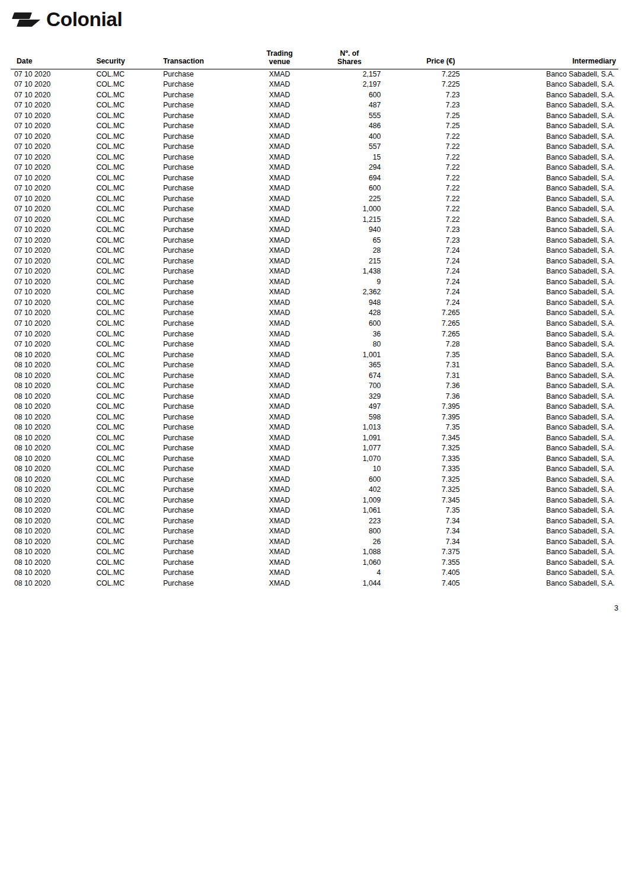Colonial
| Date | Security | Transaction | Trading venue | Nº. of Shares | Price (€) | Intermediary |
| --- | --- | --- | --- | --- | --- | --- |
| 07 10 2020 | COL.MC | Purchase | XMAD | 2,157 | 7.225 | Banco Sabadell, S.A. |
| 07 10 2020 | COL.MC | Purchase | XMAD | 2,197 | 7.225 | Banco Sabadell, S.A. |
| 07 10 2020 | COL.MC | Purchase | XMAD | 600 | 7.23 | Banco Sabadell, S.A. |
| 07 10 2020 | COL.MC | Purchase | XMAD | 487 | 7.23 | Banco Sabadell, S.A. |
| 07 10 2020 | COL.MC | Purchase | XMAD | 555 | 7.25 | Banco Sabadell, S.A. |
| 07 10 2020 | COL.MC | Purchase | XMAD | 486 | 7.25 | Banco Sabadell, S.A. |
| 07 10 2020 | COL.MC | Purchase | XMAD | 400 | 7.22 | Banco Sabadell, S.A. |
| 07 10 2020 | COL.MC | Purchase | XMAD | 557 | 7.22 | Banco Sabadell, S.A. |
| 07 10 2020 | COL.MC | Purchase | XMAD | 15 | 7.22 | Banco Sabadell, S.A. |
| 07 10 2020 | COL.MC | Purchase | XMAD | 294 | 7.22 | Banco Sabadell, S.A. |
| 07 10 2020 | COL.MC | Purchase | XMAD | 694 | 7.22 | Banco Sabadell, S.A. |
| 07 10 2020 | COL.MC | Purchase | XMAD | 600 | 7.22 | Banco Sabadell, S.A. |
| 07 10 2020 | COL.MC | Purchase | XMAD | 225 | 7.22 | Banco Sabadell, S.A. |
| 07 10 2020 | COL.MC | Purchase | XMAD | 1,000 | 7.22 | Banco Sabadell, S.A. |
| 07 10 2020 | COL.MC | Purchase | XMAD | 1,215 | 7.22 | Banco Sabadell, S.A. |
| 07 10 2020 | COL.MC | Purchase | XMAD | 940 | 7.23 | Banco Sabadell, S.A. |
| 07 10 2020 | COL.MC | Purchase | XMAD | 65 | 7.23 | Banco Sabadell, S.A. |
| 07 10 2020 | COL.MC | Purchase | XMAD | 28 | 7.24 | Banco Sabadell, S.A. |
| 07 10 2020 | COL.MC | Purchase | XMAD | 215 | 7.24 | Banco Sabadell, S.A. |
| 07 10 2020 | COL.MC | Purchase | XMAD | 1,438 | 7.24 | Banco Sabadell, S.A. |
| 07 10 2020 | COL.MC | Purchase | XMAD | 9 | 7.24 | Banco Sabadell, S.A. |
| 07 10 2020 | COL.MC | Purchase | XMAD | 2,362 | 7.24 | Banco Sabadell, S.A. |
| 07 10 2020 | COL.MC | Purchase | XMAD | 948 | 7.24 | Banco Sabadell, S.A. |
| 07 10 2020 | COL.MC | Purchase | XMAD | 428 | 7.265 | Banco Sabadell, S.A. |
| 07 10 2020 | COL.MC | Purchase | XMAD | 600 | 7.265 | Banco Sabadell, S.A. |
| 07 10 2020 | COL.MC | Purchase | XMAD | 36 | 7.265 | Banco Sabadell, S.A. |
| 07 10 2020 | COL.MC | Purchase | XMAD | 80 | 7.28 | Banco Sabadell, S.A. |
| 08 10 2020 | COL.MC | Purchase | XMAD | 1,001 | 7.35 | Banco Sabadell, S.A. |
| 08 10 2020 | COL.MC | Purchase | XMAD | 365 | 7.31 | Banco Sabadell, S.A. |
| 08 10 2020 | COL.MC | Purchase | XMAD | 674 | 7.31 | Banco Sabadell, S.A. |
| 08 10 2020 | COL.MC | Purchase | XMAD | 700 | 7.36 | Banco Sabadell, S.A. |
| 08 10 2020 | COL.MC | Purchase | XMAD | 329 | 7.36 | Banco Sabadell, S.A. |
| 08 10 2020 | COL.MC | Purchase | XMAD | 497 | 7.395 | Banco Sabadell, S.A. |
| 08 10 2020 | COL.MC | Purchase | XMAD | 598 | 7.395 | Banco Sabadell, S.A. |
| 08 10 2020 | COL.MC | Purchase | XMAD | 1,013 | 7.35 | Banco Sabadell, S.A. |
| 08 10 2020 | COL.MC | Purchase | XMAD | 1,091 | 7.345 | Banco Sabadell, S.A. |
| 08 10 2020 | COL.MC | Purchase | XMAD | 1,077 | 7.325 | Banco Sabadell, S.A. |
| 08 10 2020 | COL.MC | Purchase | XMAD | 1,070 | 7.335 | Banco Sabadell, S.A. |
| 08 10 2020 | COL.MC | Purchase | XMAD | 10 | 7.335 | Banco Sabadell, S.A. |
| 08 10 2020 | COL.MC | Purchase | XMAD | 600 | 7.325 | Banco Sabadell, S.A. |
| 08 10 2020 | COL.MC | Purchase | XMAD | 402 | 7.325 | Banco Sabadell, S.A. |
| 08 10 2020 | COL.MC | Purchase | XMAD | 1,009 | 7.345 | Banco Sabadell, S.A. |
| 08 10 2020 | COL.MC | Purchase | XMAD | 1,061 | 7.35 | Banco Sabadell, S.A. |
| 08 10 2020 | COL.MC | Purchase | XMAD | 223 | 7.34 | Banco Sabadell, S.A. |
| 08 10 2020 | COL.MC | Purchase | XMAD | 800 | 7.34 | Banco Sabadell, S.A. |
| 08 10 2020 | COL.MC | Purchase | XMAD | 26 | 7.34 | Banco Sabadell, S.A. |
| 08 10 2020 | COL.MC | Purchase | XMAD | 1,088 | 7.375 | Banco Sabadell, S.A. |
| 08 10 2020 | COL.MC | Purchase | XMAD | 1,060 | 7.355 | Banco Sabadell, S.A. |
| 08 10 2020 | COL.MC | Purchase | XMAD | 4 | 7.405 | Banco Sabadell, S.A. |
| 08 10 2020 | COL.MC | Purchase | XMAD | 1,044 | 7.405 | Banco Sabadell, S.A. |
3